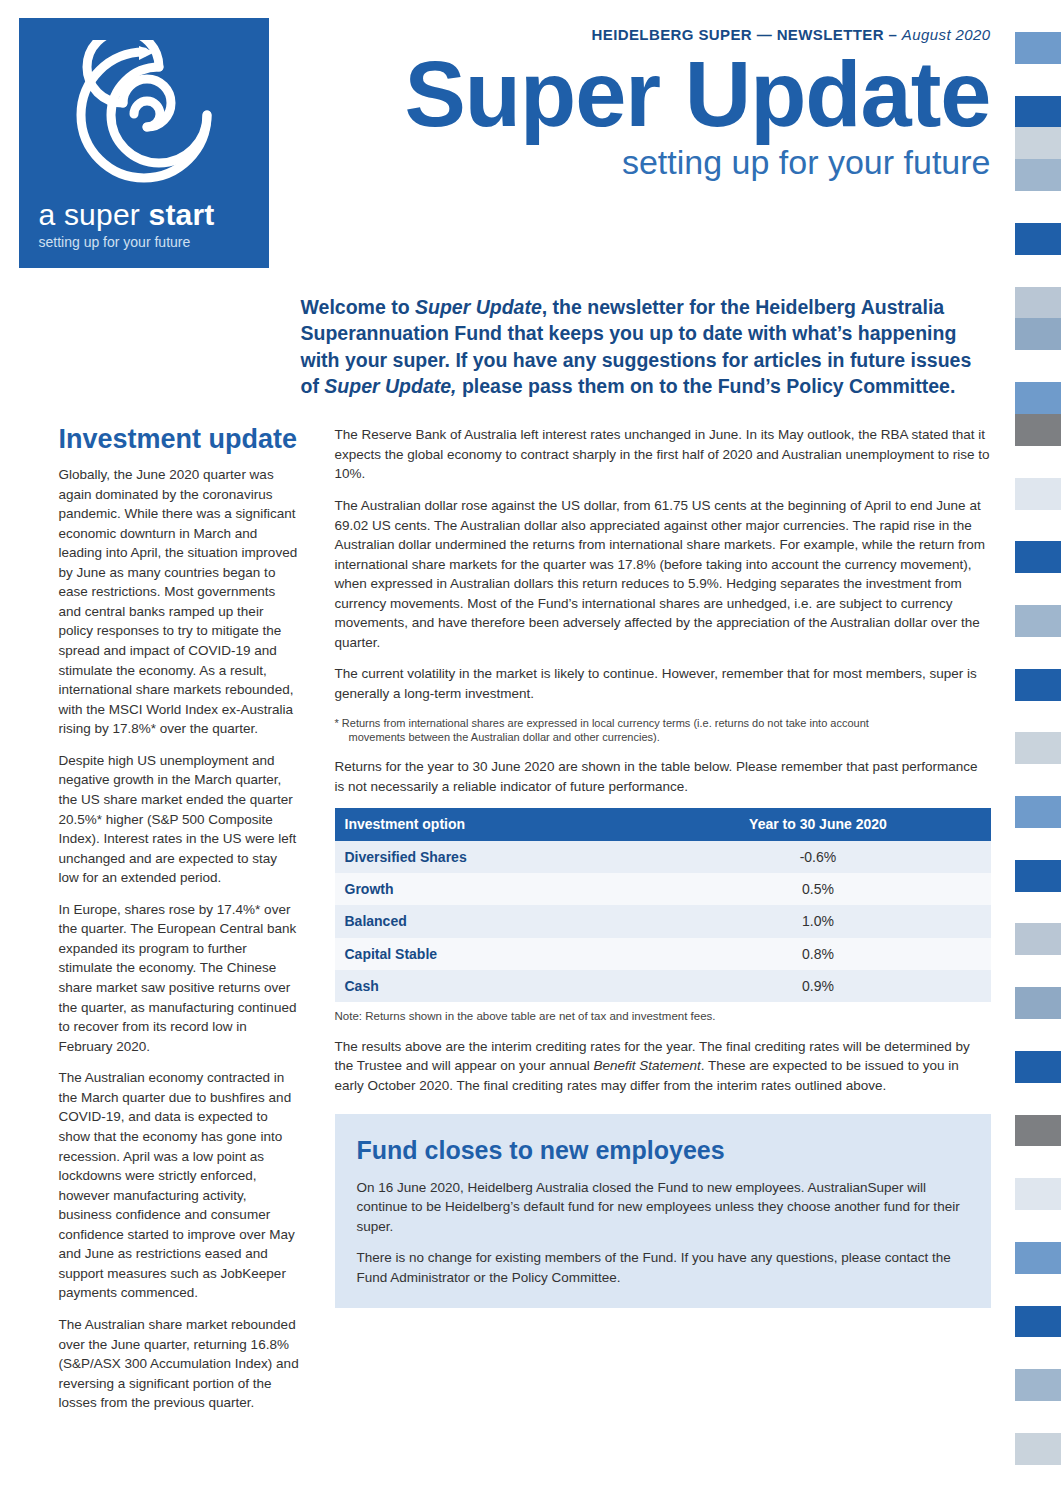a super start
setting up for your future
HEIDELBERG SUPER — NEWSLETTER – August 2020
Super Update
setting up for your future
Welcome to Super Update, the newsletter for the Heidelberg Australia Superannuation Fund that keeps you up to date with what’s happening with your super. If you have any suggestions for articles in future issues of Super Update, please pass them on to the Fund’s Policy Committee.
Investment update
Globally, the June 2020 quarter was again dominated by the coronavirus pandemic. While there was a significant economic downturn in March and leading into April, the situation improved by June as many countries began to ease restrictions. Most governments and central banks ramped up their policy responses to try to mitigate the spread and impact of COVID-19 and stimulate the economy. As a result, international share markets rebounded, with the MSCI World Index ex-Australia rising by 17.8%* over the quarter.
Despite high US unemployment and negative growth in the March quarter, the US share market ended the quarter 20.5%* higher (S&P 500 Composite Index). Interest rates in the US were left unchanged and are expected to stay low for an extended period.
In Europe, shares rose by 17.4%* over the quarter. The European Central bank expanded its program to further stimulate the economy. The Chinese share market saw positive returns over the quarter, as manufacturing continued to recover from its record low in February 2020.
The Australian economy contracted in the March quarter due to bushfires and COVID-19, and data is expected to show that the economy has gone into recession. April was a low point as lockdowns were strictly enforced, however manufacturing activity, business confidence and consumer confidence started to improve over May and June as restrictions eased and support measures such as JobKeeper payments commenced.
The Australian share market rebounded over the June quarter, returning 16.8% (S&P/ASX 300 Accumulation Index) and reversing a significant portion of the losses from the previous quarter.
The Reserve Bank of Australia left interest rates unchanged in June. In its May outlook, the RBA stated that it expects the global economy to contract sharply in the first half of 2020 and Australian unemployment to rise to 10%.
The Australian dollar rose against the US dollar, from 61.75 US cents at the beginning of April to end June at 69.02 US cents. The Australian dollar also appreciated against other major currencies. The rapid rise in the Australian dollar undermined the returns from international share markets. For example, while the return from international share markets for the quarter was 17.8% (before taking into account the currency movement), when expressed in Australian dollars this return reduces to 5.9%. Hedging separates the investment from currency movements. Most of the Fund’s international shares are unhedged, i.e. are subject to currency movements, and have therefore been adversely affected by the appreciation of the Australian dollar over the quarter.
The current volatility in the market is likely to continue. However, remember that for most members, super is generally a long-term investment.
* Returns from international shares are expressed in local currency terms (i.e. returns do not take into account movements between the Australian dollar and other currencies).
Returns for the year to 30 June 2020 are shown in the table below. Please remember that past performance is not necessarily a reliable indicator of future performance.
| Investment option | Year to 30 June 2020 |
| --- | --- |
| Diversified Shares | -0.6% |
| Growth | 0.5% |
| Balanced | 1.0% |
| Capital Stable | 0.8% |
| Cash | 0.9% |
Note: Returns shown in the above table are net of tax and investment fees.
The results above are the interim crediting rates for the year. The final crediting rates will be determined by the Trustee and will appear on your annual Benefit Statement. These are expected to be issued to you in early October 2020. The final crediting rates may differ from the interim rates outlined above.
Fund closes to new employees
On 16 June 2020, Heidelberg Australia closed the Fund to new employees. AustralianSuper will continue to be Heidelberg’s default fund for new employees unless they choose another fund for their super.
There is no change for existing members of the Fund. If you have any questions, please contact the Fund Administrator or the Policy Committee.